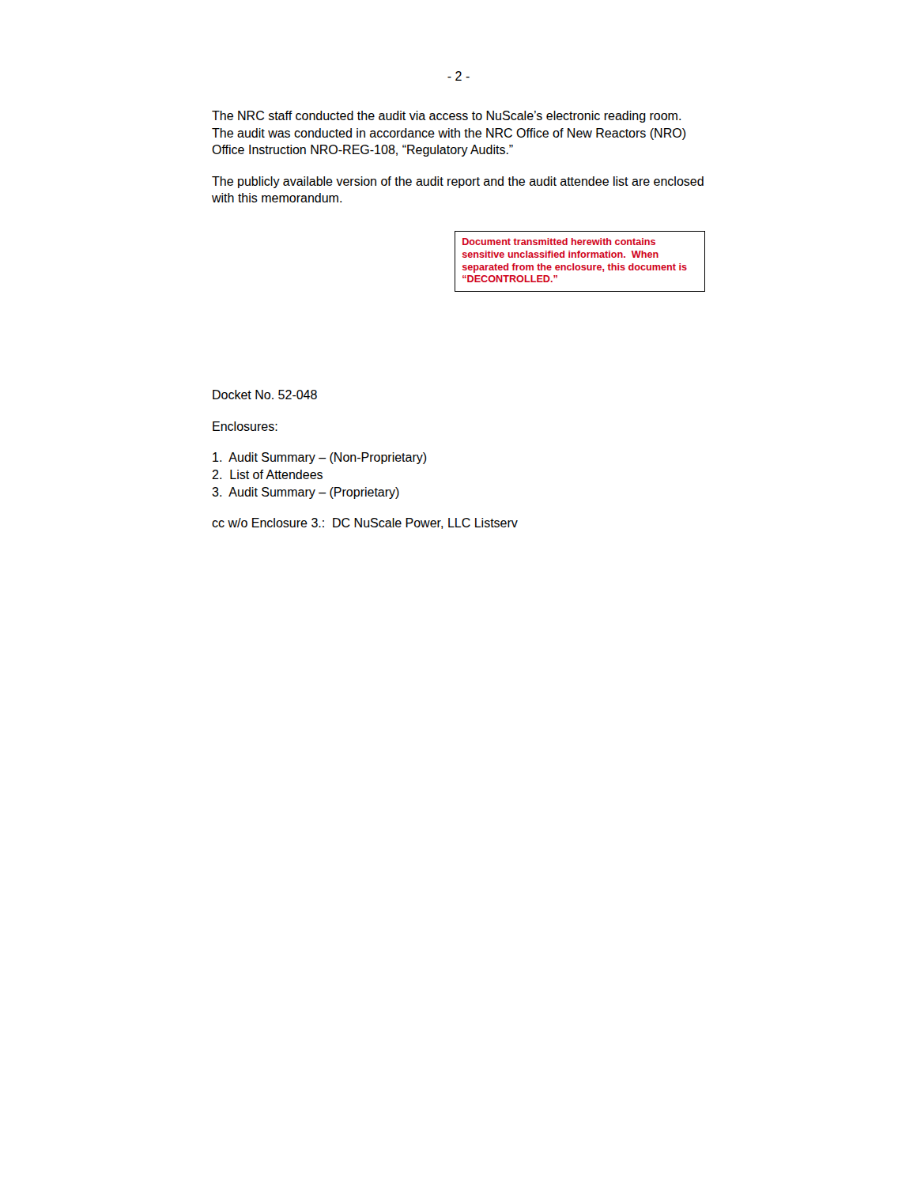- 2 -
The NRC staff conducted the audit via access to NuScale’s electronic reading room. The audit was conducted in accordance with the NRC Office of New Reactors (NRO) Office Instruction NRO-REG-108, “Regulatory Audits.”
The publicly available version of the audit report and the audit attendee list are enclosed with this memorandum.
Document transmitted herewith contains sensitive unclassified information. When separated from the enclosure, this document is “DECONTROLLED.”
Docket No. 52-048
Enclosures:
1. Audit Summary – (Non-Proprietary)
2. List of Attendees
3. Audit Summary – (Proprietary)
cc w/o Enclosure 3.: DC NuScale Power, LLC Listserv